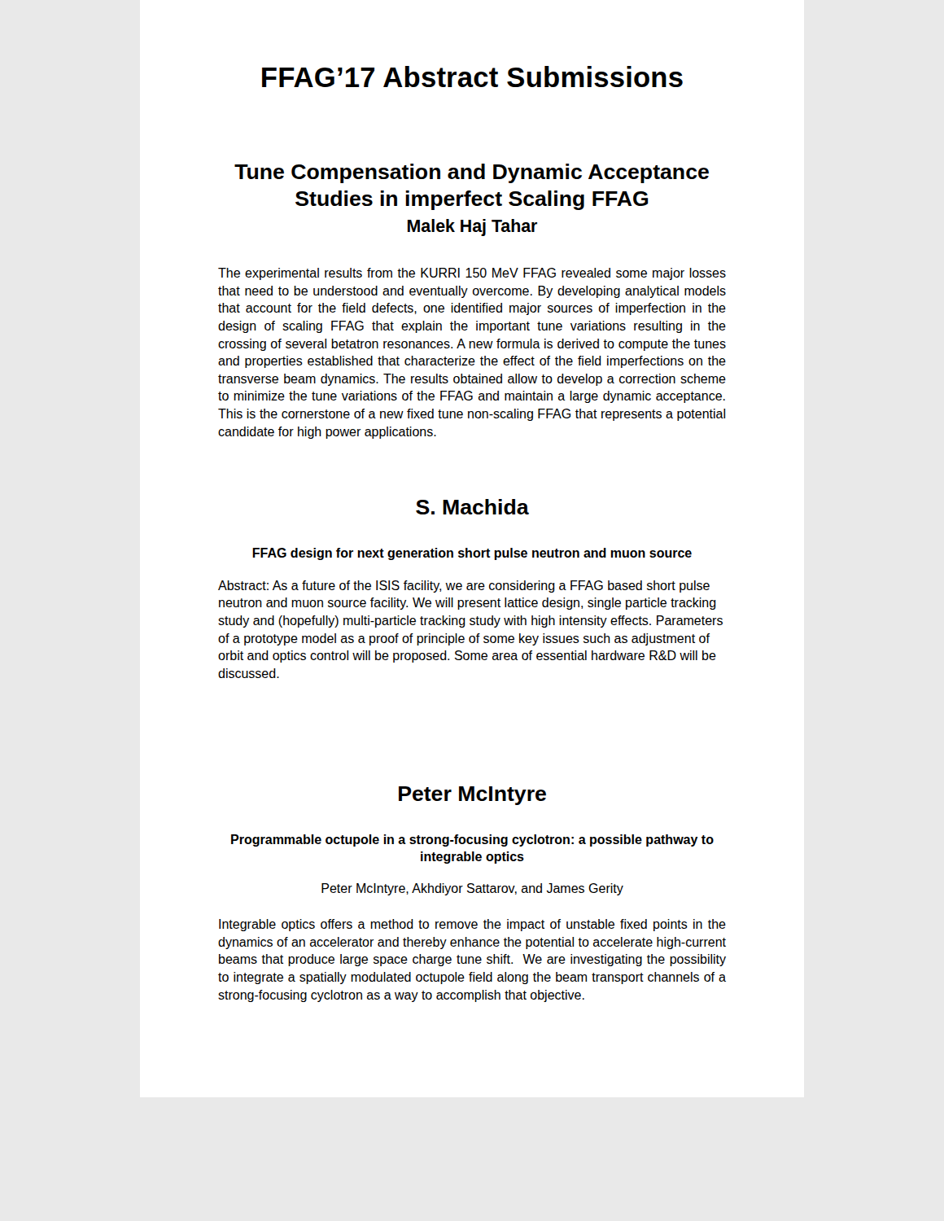FFAG’17 Abstract Submissions
Tune Compensation and Dynamic Acceptance Studies in imperfect Scaling FFAG
Malek Haj Tahar
The experimental results from the KURRI 150 MeV FFAG revealed some major losses that need to be understood and eventually overcome. By developing analytical models that account for the field defects, one identified major sources of imperfection in the design of scaling FFAG that explain the important tune variations resulting in the crossing of several betatron resonances. A new formula is derived to compute the tunes and properties established that characterize the effect of the field imperfections on the transverse beam dynamics. The results obtained allow to develop a correction scheme to minimize the tune variations of the FFAG and maintain a large dynamic acceptance. This is the cornerstone of a new fixed tune non-scaling FFAG that represents a potential candidate for high power applications.
S. Machida
FFAG design for next generation short pulse neutron and muon source
Abstract: As a future of the ISIS facility, we are considering a FFAG based short pulse neutron and muon source facility. We will present lattice design, single particle tracking study and (hopefully) multi-particle tracking study with high intensity effects. Parameters of a prototype model as a proof of principle of some key issues such as adjustment of orbit and optics control will be proposed. Some area of essential hardware R&D will be discussed.
Peter McIntyre
Programmable octupole in a strong-focusing cyclotron: a possible pathway to integrable optics
Peter McIntyre, Akhdiyor Sattarov, and James Gerity
Integrable optics offers a method to remove the impact of unstable fixed points in the dynamics of an accelerator and thereby enhance the potential to accelerate high-current beams that produce large space charge tune shift. We are investigating the possibility to integrate a spatially modulated octupole field along the beam transport channels of a strong-focusing cyclotron as a way to accomplish that objective.